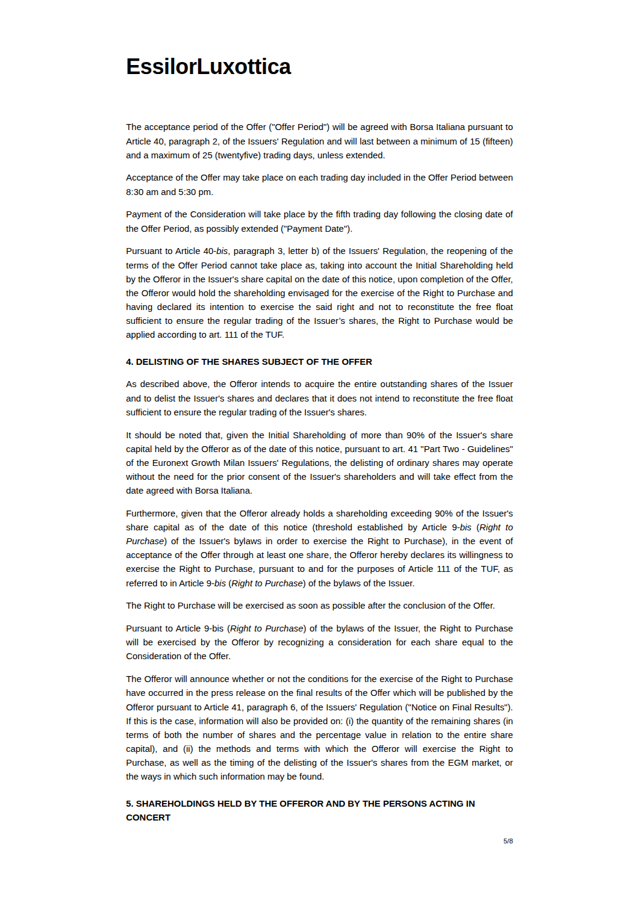EssilorLuxottica
The acceptance period of the Offer ("Offer Period") will be agreed with Borsa Italiana pursuant to Article 40, paragraph 2, of the Issuers' Regulation and will last between a minimum of 15 (fifteen) and a maximum of 25 (twentyfive) trading days, unless extended.
Acceptance of the Offer may take place on each trading day included in the Offer Period between 8:30 am and 5:30 pm.
Payment of the Consideration will take place by the fifth trading day following the closing date of the Offer Period, as possibly extended ("Payment Date").
Pursuant to Article 40-bis, paragraph 3, letter b) of the Issuers' Regulation, the reopening of the terms of the Offer Period cannot take place as, taking into account the Initial Shareholding held by the Offeror in the Issuer's share capital on the date of this notice, upon completion of the Offer, the Offeror would hold the shareholding envisaged for the exercise of the Right to Purchase and having declared its intention to exercise the said right and not to reconstitute the free float sufficient to ensure the regular trading of the Issuer’s shares, the Right to Purchase would be applied according to art. 111 of the TUF.
4. DELISTING OF THE SHARES SUBJECT OF THE OFFER
As described above, the Offeror intends to acquire the entire outstanding shares of the Issuer and to delist the Issuer's shares and declares that it does not intend to reconstitute the free float sufficient to ensure the regular trading of the Issuer's shares.
It should be noted that, given the Initial Shareholding of more than 90% of the Issuer's share capital held by the Offeror as of the date of this notice, pursuant to art. 41 "Part Two - Guidelines" of the Euronext Growth Milan Issuers' Regulations, the delisting of ordinary shares may operate without the need for the prior consent of the Issuer's shareholders and will take effect from the date agreed with Borsa Italiana.
Furthermore, given that the Offeror already holds a shareholding exceeding 90% of the Issuer's share capital as of the date of this notice (threshold established by Article 9-bis (Right to Purchase) of the Issuer's bylaws in order to exercise the Right to Purchase), in the event of acceptance of the Offer through at least one share, the Offeror hereby declares its willingness to exercise the Right to Purchase, pursuant to and for the purposes of Article 111 of the TUF, as referred to in Article 9-bis (Right to Purchase) of the bylaws of the Issuer.
The Right to Purchase will be exercised as soon as possible after the conclusion of the Offer.
Pursuant to Article 9-bis (Right to Purchase) of the bylaws of the Issuer, the Right to Purchase will be exercised by the Offeror by recognizing a consideration for each share equal to the Consideration of the Offer.
The Offeror will announce whether or not the conditions for the exercise of the Right to Purchase have occurred in the press release on the final results of the Offer which will be published by the Offeror pursuant to Article 41, paragraph 6, of the Issuers' Regulation ("Notice on Final Results"). If this is the case, information will also be provided on: (i) the quantity of the remaining shares (in terms of both the number of shares and the percentage value in relation to the entire share capital), and (ii) the methods and terms with which the Offeror will exercise the Right to Purchase, as well as the timing of the delisting of the Issuer's shares from the EGM market, or the ways in which such information may be found.
5. SHAREHOLDINGS HELD BY THE OFFEROR AND BY THE PERSONS ACTING IN CONCERT
5/8